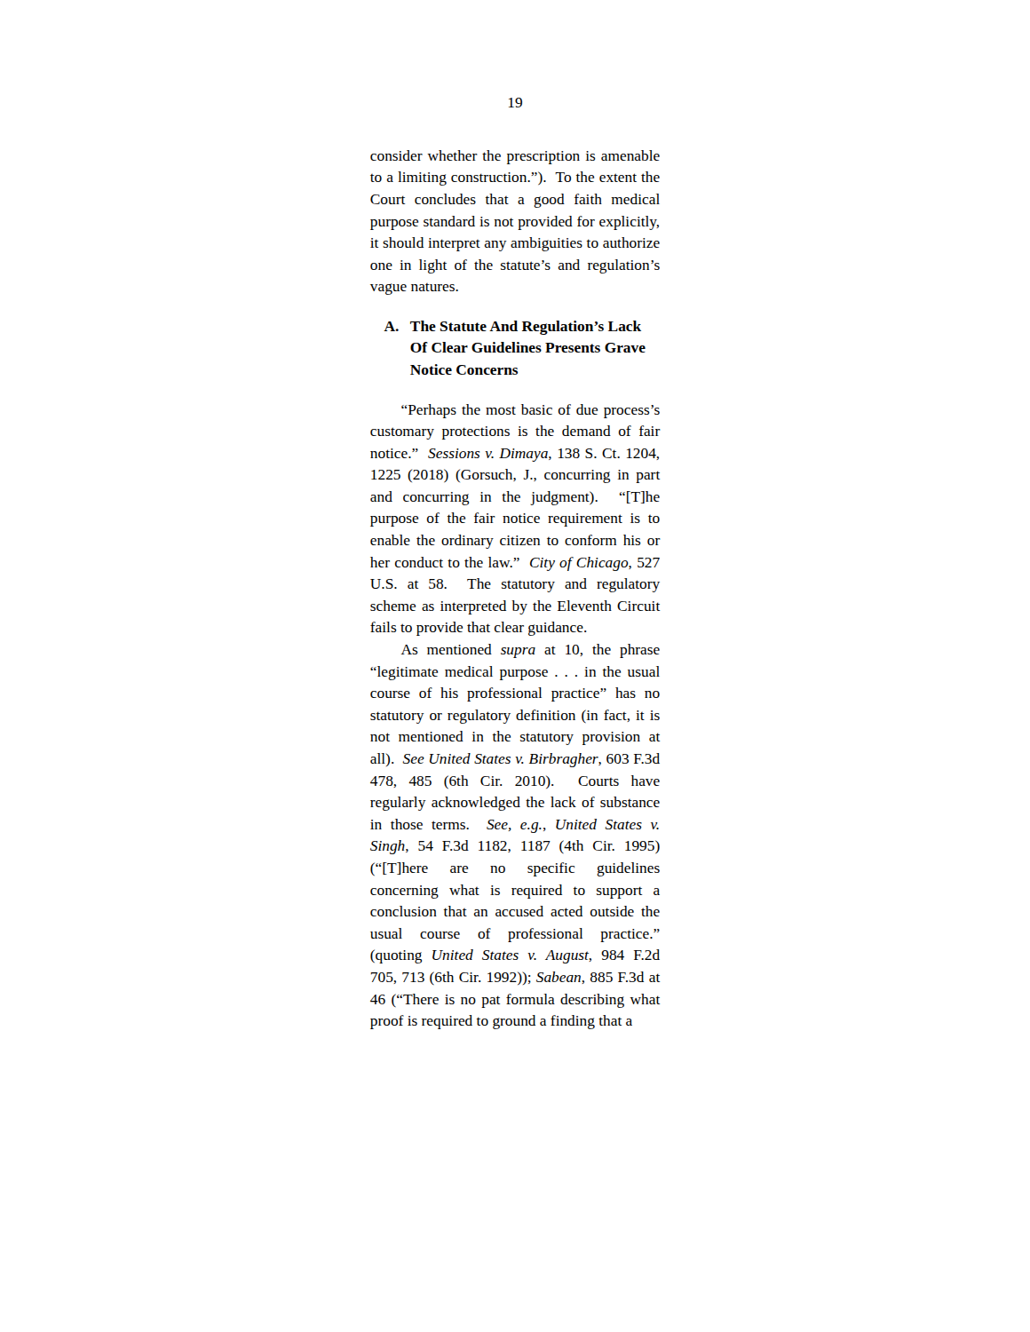19
consider whether the prescription is amenable to a limiting construction.”). To the extent the Court concludes that a good faith medical purpose standard is not provided for explicitly, it should interpret any ambiguities to authorize one in light of the statute’s and regulation’s vague natures.
A. The Statute And Regulation’s Lack Of Clear Guidelines Presents Grave Notice Concerns
“Perhaps the most basic of due process’s customary protections is the demand of fair notice.” Sessions v. Dimaya, 138 S. Ct. 1204, 1225 (2018) (Gorsuch, J., concurring in part and concurring in the judgment). “[T]he purpose of the fair notice requirement is to enable the ordinary citizen to conform his or her conduct to the law.” City of Chicago, 527 U.S. at 58. The statutory and regulatory scheme as interpreted by the Eleventh Circuit fails to provide that clear guidance.
As mentioned supra at 10, the phrase “legitimate medical purpose . . . in the usual course of his professional practice” has no statutory or regulatory definition (in fact, it is not mentioned in the statutory provision at all). See United States v. Birbragher, 603 F.3d 478, 485 (6th Cir. 2010). Courts have regularly acknowledged the lack of substance in those terms. See, e.g., United States v. Singh, 54 F.3d 1182, 1187 (4th Cir. 1995) (“[T]here are no specific guidelines concerning what is required to support a conclusion that an accused acted outside the usual course of professional practice.” (quoting United States v. August, 984 F.2d 705, 713 (6th Cir. 1992)); Sabean, 885 F.3d at 46 (“There is no pat formula describing what proof is required to ground a finding that a